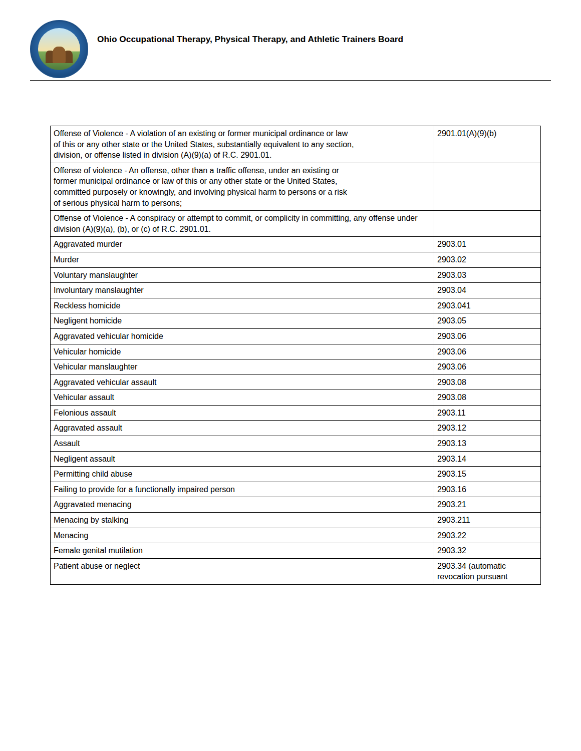Ohio Occupational Therapy, Physical Therapy, and Athletic Trainers Board
| Offense of Violence - A violation of an existing or former municipal ordinance or law of this or any other state or the United States, substantially equivalent to any section, division, or offense listed in division (A)(9)(a) of R.C. 2901.01. | 2901.01(A)(9)(b) |
| Offense of violence - An offense, other than a traffic offense, under an existing or former municipal ordinance or law of this or any other state or the United States, committed purposely or knowingly, and involving physical harm to persons or a risk of serious physical harm to persons; | |
| Offense of Violence - A conspiracy or attempt to commit, or complicity in committing, any offense under division (A)(9)(a), (b), or (c) of R.C. 2901.01. | |
| Aggravated murder | 2903.01 |
| Murder | 2903.02 |
| Voluntary manslaughter | 2903.03 |
| Involuntary manslaughter | 2903.04 |
| Reckless homicide | 2903.041 |
| Negligent homicide | 2903.05 |
| Aggravated vehicular homicide | 2903.06 |
| Vehicular homicide | 2903.06 |
| Vehicular manslaughter | 2903.06 |
| Aggravated vehicular assault | 2903.08 |
| Vehicular assault | 2903.08 |
| Felonious assault | 2903.11 |
| Aggravated assault | 2903.12 |
| Assault | 2903.13 |
| Negligent assault | 2903.14 |
| Permitting child abuse | 2903.15 |
| Failing to provide for a functionally impaired person | 2903.16 |
| Aggravated menacing | 2903.21 |
| Menacing by stalking | 2903.211 |
| Menacing | 2903.22 |
| Female genital mutilation | 2903.32 |
| Patient abuse or neglect | 2903.34 (automatic revocation pursuant |